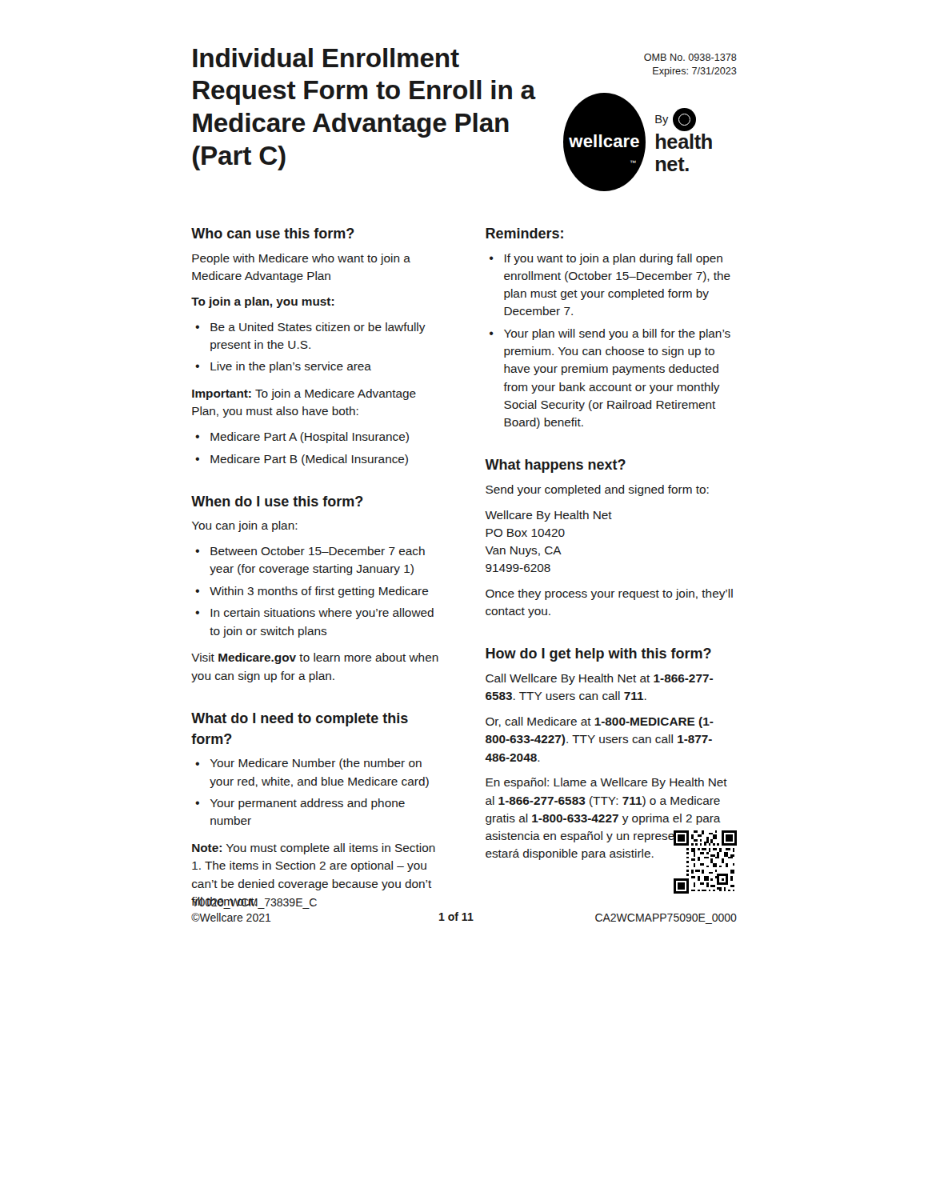Individual Enrollment
Request Form to Enroll in a
Medicare Advantage Plan (Part C)
OMB No. 0938-1378
Expires: 7/31/2023
wellcare™
By
health net.
Who can use this form?
People with Medicare who want to join a Medicare Advantage Plan
To join a plan, you must:
Be a United States citizen or be lawfully present in the U.S.
Live in the plan’s service area
Important: To join a Medicare Advantage Plan, you must also have both:
Medicare Part A (Hospital Insurance)
Medicare Part B (Medical Insurance)
When do I use this form?
You can join a plan:
Between October 15–December 7 each year (for coverage starting January 1)
Within 3 months of first getting Medicare
In certain situations where you’re allowed to join or switch plans
Visit Medicare.gov to learn more about when you can sign up for a plan.
What do I need to complete this form?
Your Medicare Number (the number on your red, white, and blue Medicare card)
Your permanent address and phone number
Note: You must complete all items in Section 1. The items in Section 2 are optional – you can’t be denied coverage because you don’t fill them out.
Reminders:
If you want to join a plan during fall open enrollment (October 15–December 7), the plan must get your completed form by December 7.
Your plan will send you a bill for the plan’s premium. You can choose to sign up to have your premium payments deducted from your bank account or your monthly Social Security (or Railroad Retirement Board) benefit.
What happens next?
Send your completed and signed form to:
Wellcare By Health Net
PO Box 10420
Van Nuys, CA
91499-6208
Once they process your request to join, they’ll contact you.
How do I get help with this form?
Call Wellcare By Health Net at 1-866-277-6583. TTY users can call 711.
Or, call Medicare at 1-800-MEDICARE (1-800-633-4227). TTY users can call 1-877-486-2048.
En español: Llame a Wellcare By Health Net al 1-866-277-6583 (TTY: 711) o a Medicare gratis al 1-800-633-4227 y oprima el 2 para asistencia en español y un representante estará disponible para asistirle.
Y0020_WCM_73839E_C
©Wellcare 2021
1 of 11
CA2WCMAPP75090E_0000